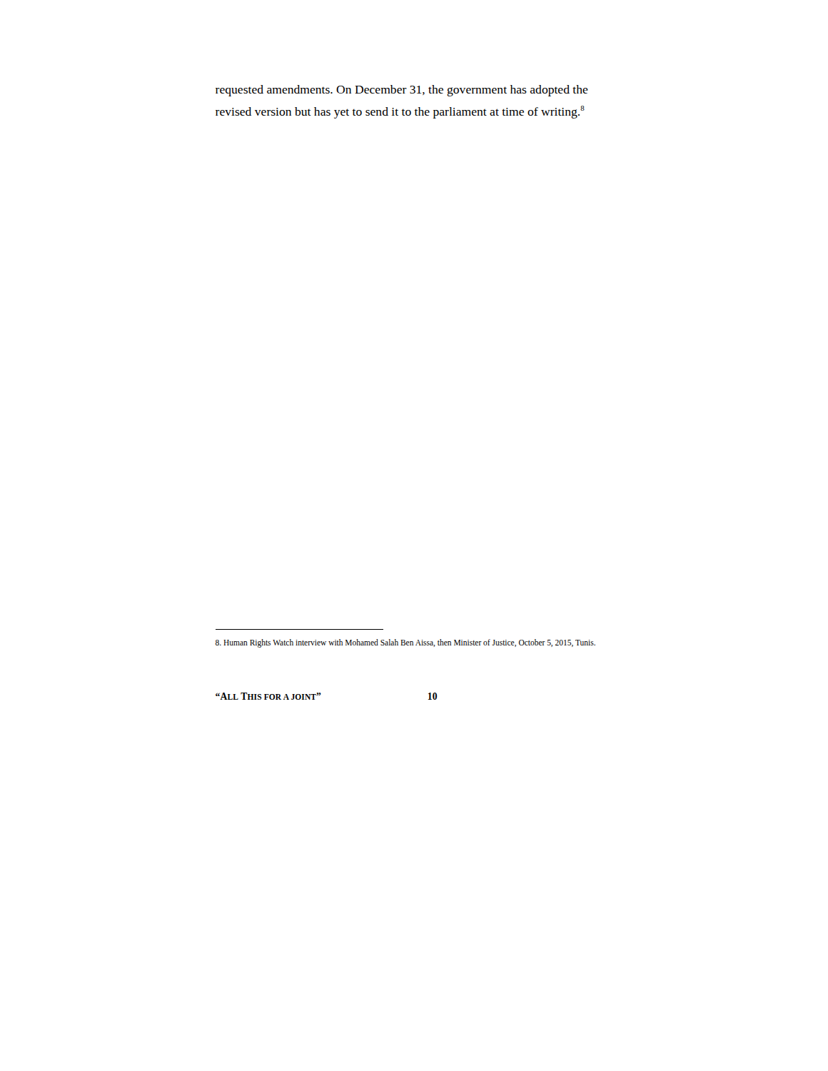requested amendments. On December 31, the government has adopted the revised version but has yet to send it to the parliament at time of writing.8
8. Human Rights Watch interview with Mohamed Salah Ben Aissa, then Minister of Justice, October 5, 2015, Tunis.
“ALL THIS FOR A JOINT” 10